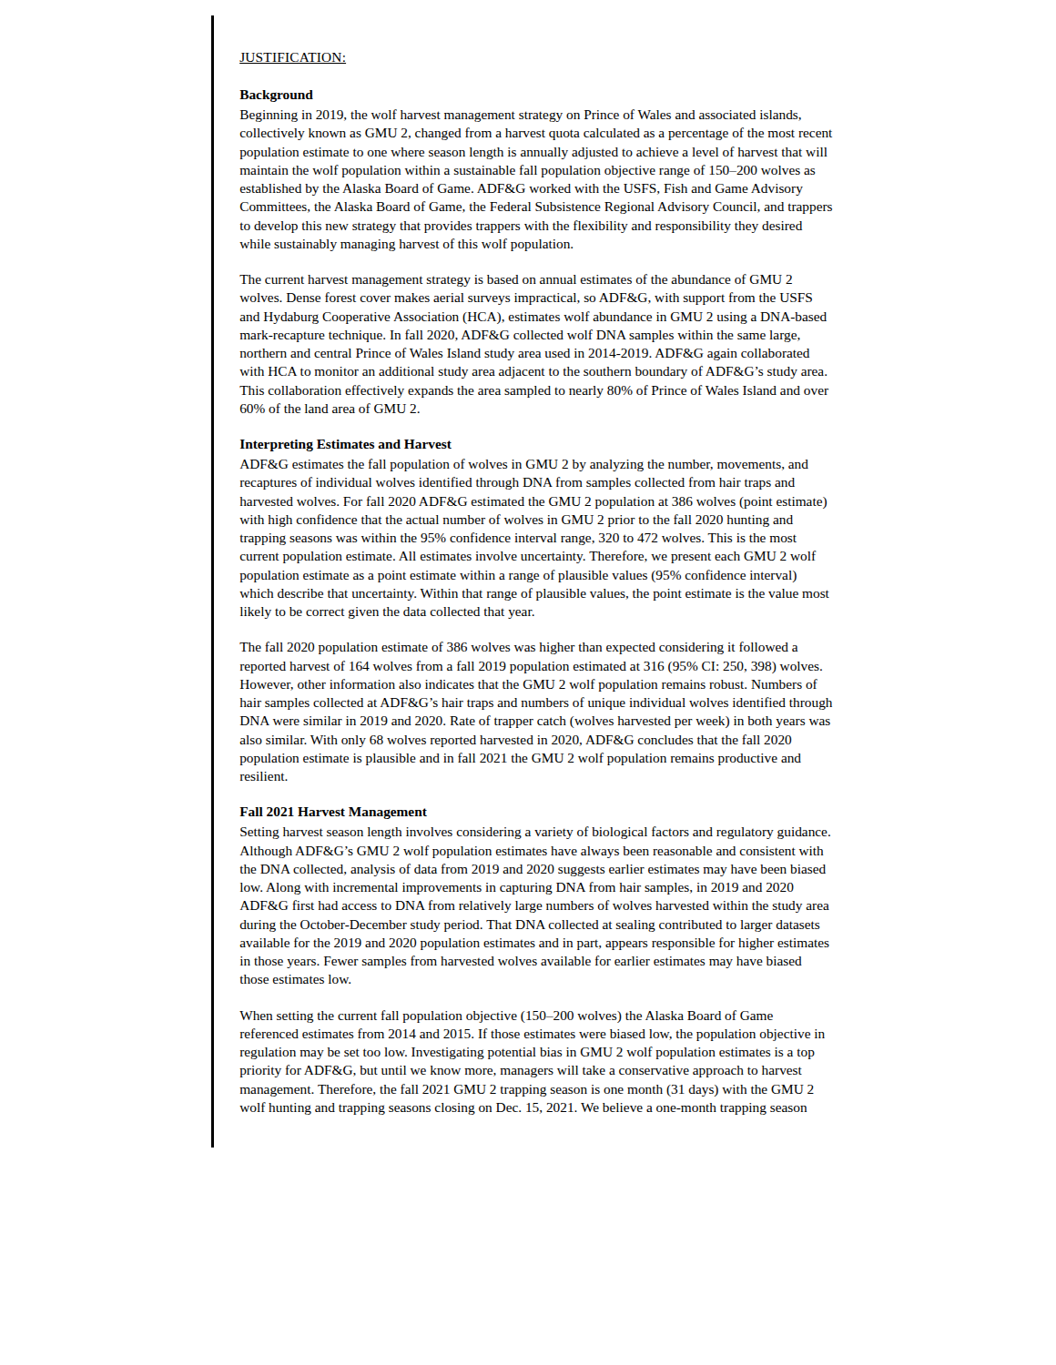JUSTIFICATION:
Background
Beginning in 2019, the wolf harvest management strategy on Prince of Wales and associated islands, collectively known as GMU 2, changed from a harvest quota calculated as a percentage of the most recent population estimate to one where season length is annually adjusted to achieve a level of harvest that will maintain the wolf population within a sustainable fall population objective range of 150–200 wolves as established by the Alaska Board of Game. ADF&G worked with the USFS, Fish and Game Advisory Committees, the Alaska Board of Game, the Federal Subsistence Regional Advisory Council, and trappers to develop this new strategy that provides trappers with the flexibility and responsibility they desired while sustainably managing harvest of this wolf population.
The current harvest management strategy is based on annual estimates of the abundance of GMU 2 wolves. Dense forest cover makes aerial surveys impractical, so ADF&G, with support from the USFS and Hydaburg Cooperative Association (HCA), estimates wolf abundance in GMU 2 using a DNA-based mark-recapture technique. In fall 2020, ADF&G collected wolf DNA samples within the same large, northern and central Prince of Wales Island study area used in 2014-2019. ADF&G again collaborated with HCA to monitor an additional study area adjacent to the southern boundary of ADF&G’s study area. This collaboration effectively expands the area sampled to nearly 80% of Prince of Wales Island and over 60% of the land area of GMU 2.
Interpreting Estimates and Harvest
ADF&G estimates the fall population of wolves in GMU 2 by analyzing the number, movements, and recaptures of individual wolves identified through DNA from samples collected from hair traps and harvested wolves. For fall 2020 ADF&G estimated the GMU 2 population at 386 wolves (point estimate) with high confidence that the actual number of wolves in GMU 2 prior to the fall 2020 hunting and trapping seasons was within the 95% confidence interval range, 320 to 472 wolves. This is the most current population estimate. All estimates involve uncertainty. Therefore, we present each GMU 2 wolf population estimate as a point estimate within a range of plausible values (95% confidence interval) which describe that uncertainty. Within that range of plausible values, the point estimate is the value most likely to be correct given the data collected that year.
The fall 2020 population estimate of 386 wolves was higher than expected considering it followed a reported harvest of 164 wolves from a fall 2019 population estimated at 316 (95% CI: 250, 398) wolves. However, other information also indicates that the GMU 2 wolf population remains robust. Numbers of hair samples collected at ADF&G’s hair traps and numbers of unique individual wolves identified through DNA were similar in 2019 and 2020. Rate of trapper catch (wolves harvested per week) in both years was also similar. With only 68 wolves reported harvested in 2020, ADF&G concludes that the fall 2020 population estimate is plausible and in fall 2021 the GMU 2 wolf population remains productive and resilient.
Fall 2021 Harvest Management
Setting harvest season length involves considering a variety of biological factors and regulatory guidance. Although ADF&G’s GMU 2 wolf population estimates have always been reasonable and consistent with the DNA collected, analysis of data from 2019 and 2020 suggests earlier estimates may have been biased low. Along with incremental improvements in capturing DNA from hair samples, in 2019 and 2020 ADF&G first had access to DNA from relatively large numbers of wolves harvested within the study area during the October-December study period. That DNA collected at sealing contributed to larger datasets available for the 2019 and 2020 population estimates and in part, appears responsible for higher estimates in those years. Fewer samples from harvested wolves available for earlier estimates may have biased those estimates low.
When setting the current fall population objective (150–200 wolves) the Alaska Board of Game referenced estimates from 2014 and 2015. If those estimates were biased low, the population objective in regulation may be set too low. Investigating potential bias in GMU 2 wolf population estimates is a top priority for ADF&G, but until we know more, managers will take a conservative approach to harvest management. Therefore, the fall 2021 GMU 2 trapping season is one month (31 days) with the GMU 2 wolf hunting and trapping seasons closing on Dec. 15, 2021. We believe a one-month trapping season